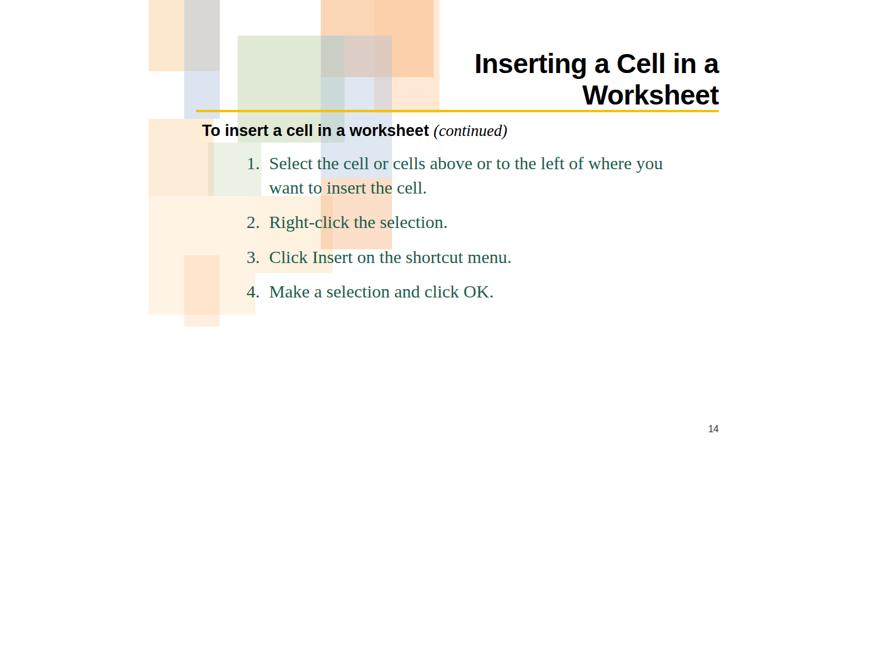Inserting a Cell in a Worksheet
To insert a cell in a worksheet (continued)
Select the cell or cells above or to the left of where you want to insert the cell.
Right-click the selection.
Click Insert on the shortcut menu.
Make a selection and click OK.
14